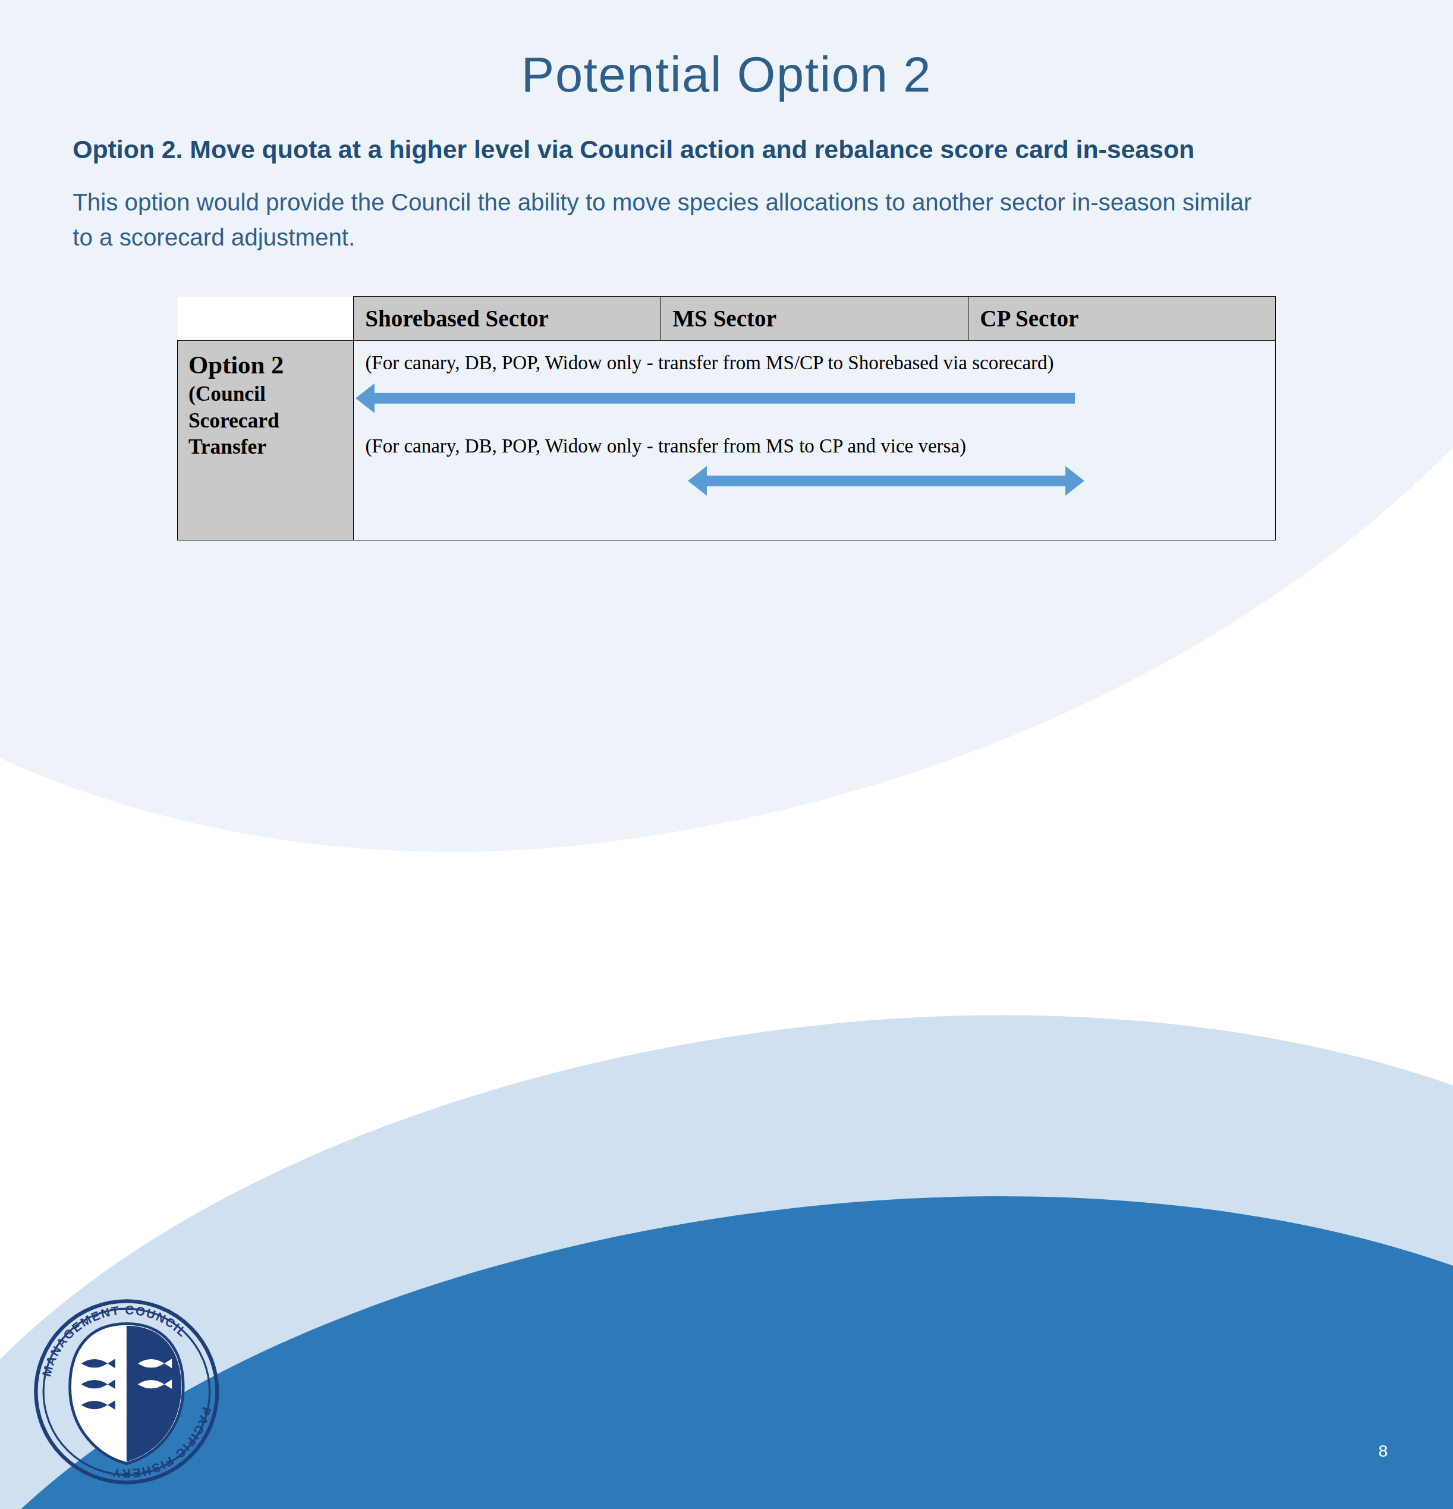Potential Option 2
Option 2. Move quota at a higher level via Council action and rebalance score card in-season
This option would provide the Council the ability to move species allocations to another sector in-season similar to a scorecard adjustment.
| | Shorebased Sector | MS Sector | CP Sector |
| --- | --- | --- | --- |
| Option 2 (Council Scorecard Transfer | (For canary, DB, POP, Widow only - transfer from MS/CP to Shorebased via scorecard) (For canary, DB, POP, Widow only - transfer from MS to CP and vice versa) |
MANAGEMENT COUNCIL PACIFIC FISHERY
8